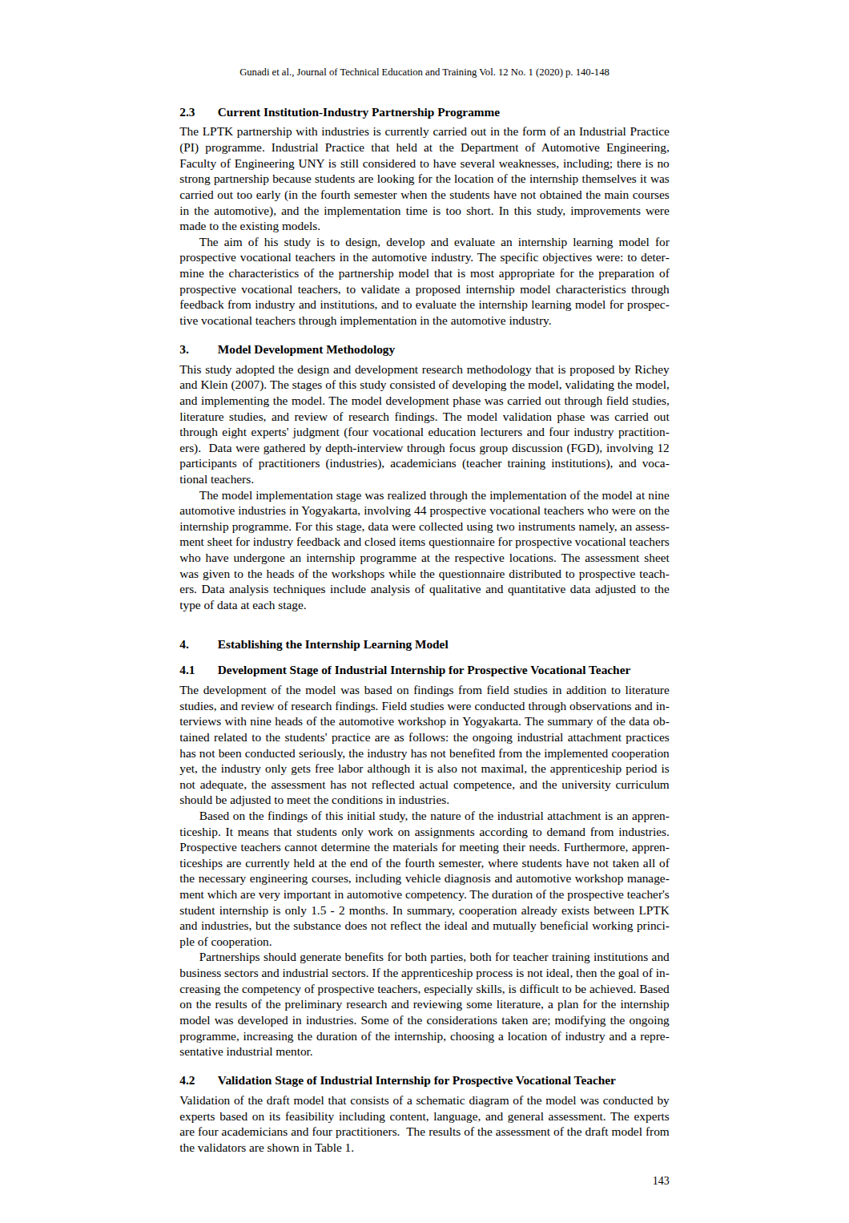Gunadi et al., Journal of Technical Education and Training Vol. 12 No. 1 (2020) p. 140-148
2.3 Current Institution-Industry Partnership Programme
The LPTK partnership with industries is currently carried out in the form of an Industrial Practice (PI) programme. Industrial Practice that held at the Department of Automotive Engineering, Faculty of Engineering UNY is still considered to have several weaknesses, including; there is no strong partnership because students are looking for the location of the internship themselves it was carried out too early (in the fourth semester when the students have not obtained the main courses in the automotive), and the implementation time is too short. In this study, improvements were made to the existing models.
The aim of his study is to design, develop and evaluate an internship learning model for prospective vocational teachers in the automotive industry. The specific objectives were: to determine the characteristics of the partnership model that is most appropriate for the preparation of prospective vocational teachers, to validate a proposed internship model characteristics through feedback from industry and institutions, and to evaluate the internship learning model for prospective vocational teachers through implementation in the automotive industry.
3. Model Development Methodology
This study adopted the design and development research methodology that is proposed by Richey and Klein (2007). The stages of this study consisted of developing the model, validating the model, and implementing the model. The model development phase was carried out through field studies, literature studies, and review of research findings. The model validation phase was carried out through eight experts' judgment (four vocational education lecturers and four industry practitioners). Data were gathered by depth-interview through focus group discussion (FGD), involving 12 participants of practitioners (industries), academicians (teacher training institutions), and vocational teachers.
The model implementation stage was realized through the implementation of the model at nine automotive industries in Yogyakarta, involving 44 prospective vocational teachers who were on the internship programme. For this stage, data were collected using two instruments namely, an assessment sheet for industry feedback and closed items questionnaire for prospective vocational teachers who have undergone an internship programme at the respective locations. The assessment sheet was given to the heads of the workshops while the questionnaire distributed to prospective teachers. Data analysis techniques include analysis of qualitative and quantitative data adjusted to the type of data at each stage.
4. Establishing the Internship Learning Model
4.1 Development Stage of Industrial Internship for Prospective Vocational Teacher
The development of the model was based on findings from field studies in addition to literature studies, and review of research findings. Field studies were conducted through observations and interviews with nine heads of the automotive workshop in Yogyakarta. The summary of the data obtained related to the students' practice are as follows: the ongoing industrial attachment practices has not been conducted seriously, the industry has not benefited from the implemented cooperation yet, the industry only gets free labor although it is also not maximal, the apprenticeship period is not adequate, the assessment has not reflected actual competence, and the university curriculum should be adjusted to meet the conditions in industries.
Based on the findings of this initial study, the nature of the industrial attachment is an apprenticeship. It means that students only work on assignments according to demand from industries. Prospective teachers cannot determine the materials for meeting their needs. Furthermore, apprenticeships are currently held at the end of the fourth semester, where students have not taken all of the necessary engineering courses, including vehicle diagnosis and automotive workshop management which are very important in automotive competency. The duration of the prospective teacher's student internship is only 1.5 - 2 months. In summary, cooperation already exists between LPTK and industries, but the substance does not reflect the ideal and mutually beneficial working principle of cooperation.
Partnerships should generate benefits for both parties, both for teacher training institutions and business sectors and industrial sectors. If the apprenticeship process is not ideal, then the goal of increasing the competency of prospective teachers, especially skills, is difficult to be achieved. Based on the results of the preliminary research and reviewing some literature, a plan for the internship model was developed in industries. Some of the considerations taken are; modifying the ongoing programme, increasing the duration of the internship, choosing a location of industry and a representative industrial mentor.
4.2 Validation Stage of Industrial Internship for Prospective Vocational Teacher
Validation of the draft model that consists of a schematic diagram of the model was conducted by experts based on its feasibility including content, language, and general assessment. The experts are four academicians and four practitioners. The results of the assessment of the draft model from the validators are shown in Table 1.
143